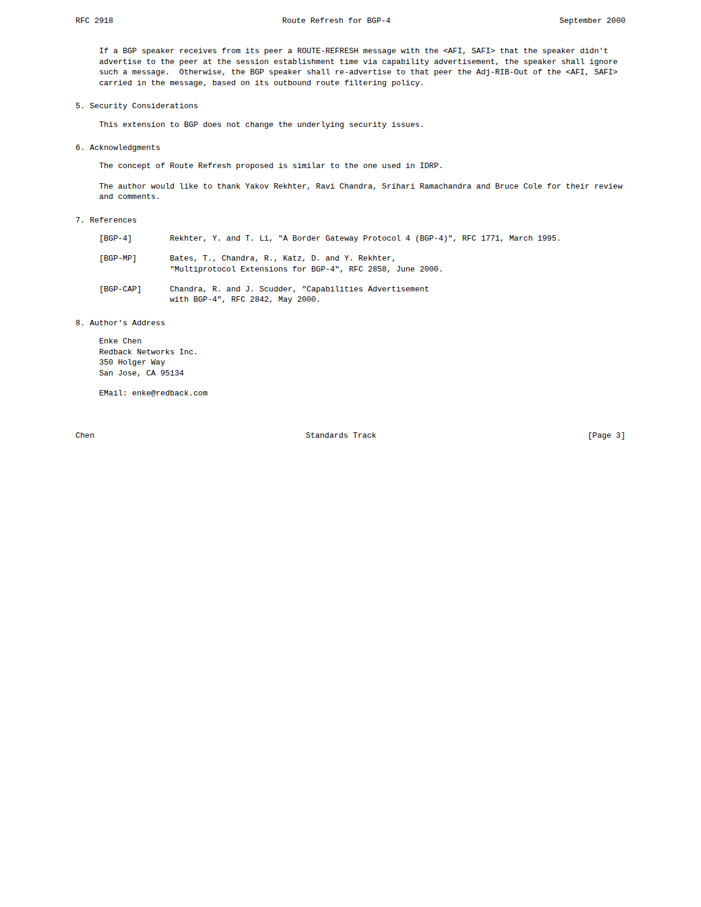RFC 2918 Route Refresh for BGP-4 September 2000
If a BGP speaker receives from its peer a ROUTE-REFRESH message with the <AFI, SAFI> that the speaker didn't advertise to the peer at the session establishment time via capability advertisement, the speaker shall ignore such a message. Otherwise, the BGP speaker shall re-advertise to that peer the Adj-RIB-Out of the <AFI, SAFI> carried in the message, based on its outbound route filtering policy.
5. Security Considerations
This extension to BGP does not change the underlying security issues.
6. Acknowledgments
The concept of Route Refresh proposed is similar to the one used in IDRP.
The author would like to thank Yakov Rekhter, Ravi Chandra, Srihari Ramachandra and Bruce Cole for their review and comments.
7. References
[BGP-4]
Rekhter, Y. and T. Li, "A Border Gateway Protocol 4 (BGP-4)", RFC 1771, March 1995.
[BGP-MP]
Bates, T., Chandra, R., Katz, D. and Y. Rekhter,
"Multiprotocol Extensions for BGP-4", RFC 2858, June 2000.
[BGP-CAP]
Chandra, R. and J. Scudder, "Capabilities Advertisement
with BGP-4", RFC 2842, May 2000.
8. Author's Address
Enke Chen
Redback Networks Inc.
350 Holger Way
San Jose, CA 95134
EMail: enke@redback.com
Chen Standards Track [Page 3]